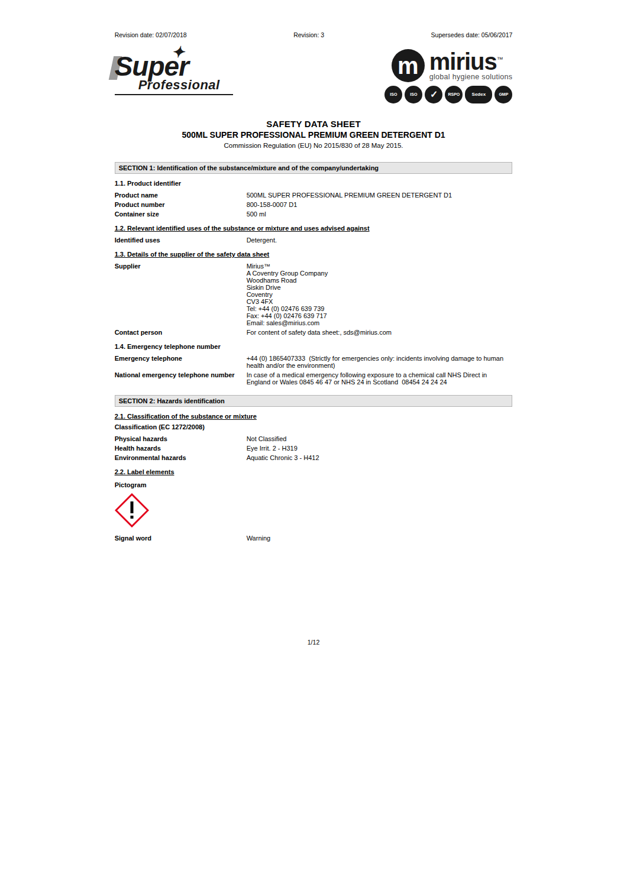Revision date: 02/07/2018 Revision: 3 Supersedes date: 05/06/2017
Super✦
Professional
m
mirius™
global hygiene solutions
ISO
ISO
RSPO
Sedex
GMP
SAFETY DATA SHEET
500ML SUPER PROFESSIONAL PREMIUM GREEN DETERGENT D1
Commission Regulation (EU) No 2015/830 of 28 May 2015.
SECTION 1: Identification of the substance/mixture and of the company/undertaking
1.1. Product identifier
| Product name | 500ML SUPER PROFESSIONAL PREMIUM GREEN DETERGENT D1 |
| Product number | 800-158-0007 D1 |
| Container size | 500 ml |
1.2. Relevant identified uses of the substance or mixture and uses advised against
| Identified uses | Detergent. |
1.3. Details of the supplier of the safety data sheet
| Supplier | Mirius™ A Coventry Group Company Woodhams Road Siskin Drive Coventry CV3 4FX Tel: +44 (0) 02476 639 739 Fax: +44 (0) 02476 639 717 Email: sales@mirius.com |
| Contact person | For content of safety data sheet:, sds@mirius.com |
1.4. Emergency telephone number
| Emergency telephone | +44 (0) 1865407333 (Strictly for emergencies only: incidents involving damage to human health and/or the environment) |
| National emergency telephone number | In case of a medical emergency following exposure to a chemical call NHS Direct in England or Wales 0845 46 47 or NHS 24 in Scotland 08454 24 24 24 |
SECTION 2: Hazards identification
2.1. Classification of the substance or mixture
Classification (EC 1272/2008)
| Physical hazards | Not Classified |
| Health hazards | Eye Irrit. 2 - H319 |
| Environmental hazards | Aquatic Chronic 3 - H412 |
2.2. Label elements
Pictogram
| Signal word | Warning |
1/12